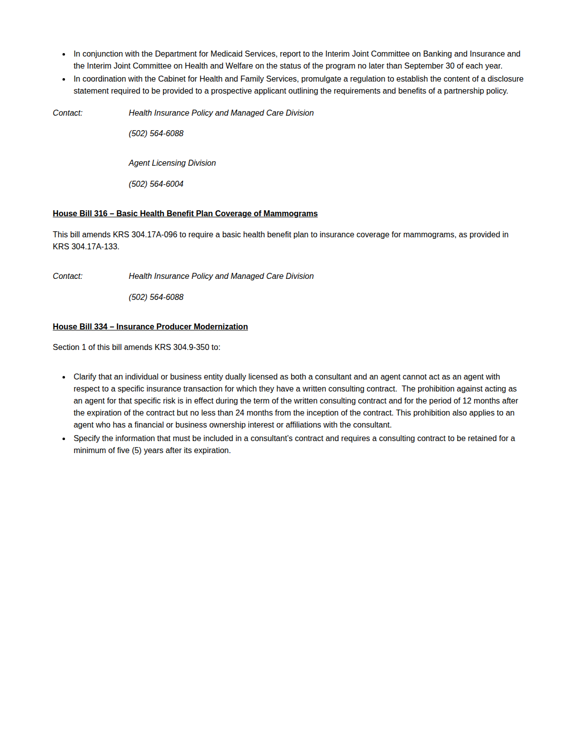In conjunction with the Department for Medicaid Services, report to the Interim Joint Committee on Banking and Insurance and the Interim Joint Committee on Health and Welfare on the status of the program no later than September 30 of each year.
In coordination with the Cabinet for Health and Family Services, promulgate a regulation to establish the content of a disclosure statement required to be provided to a prospective applicant outlining the requirements and benefits of a partnership policy.
Contact: Health Insurance Policy and Managed Care Division
(502) 564-6088
Agent Licensing Division
(502) 564-6004
House Bill 316 – Basic Health Benefit Plan Coverage of Mammograms
This bill amends KRS 304.17A-096 to require a basic health benefit plan to insurance coverage for mammograms, as provided in KRS 304.17A-133.
Contact: Health Insurance Policy and Managed Care Division
(502) 564-6088
House Bill 334 – Insurance Producer Modernization
Section 1 of this bill amends KRS 304.9-350 to:
Clarify that an individual or business entity dually licensed as both a consultant and an agent cannot act as an agent with respect to a specific insurance transaction for which they have a written consulting contract. The prohibition against acting as an agent for that specific risk is in effect during the term of the written consulting contract and for the period of 12 months after the expiration of the contract but no less than 24 months from the inception of the contract. This prohibition also applies to an agent who has a financial or business ownership interest or affiliations with the consultant.
Specify the information that must be included in a consultant’s contract and requires a consulting contract to be retained for a minimum of five (5) years after its expiration.